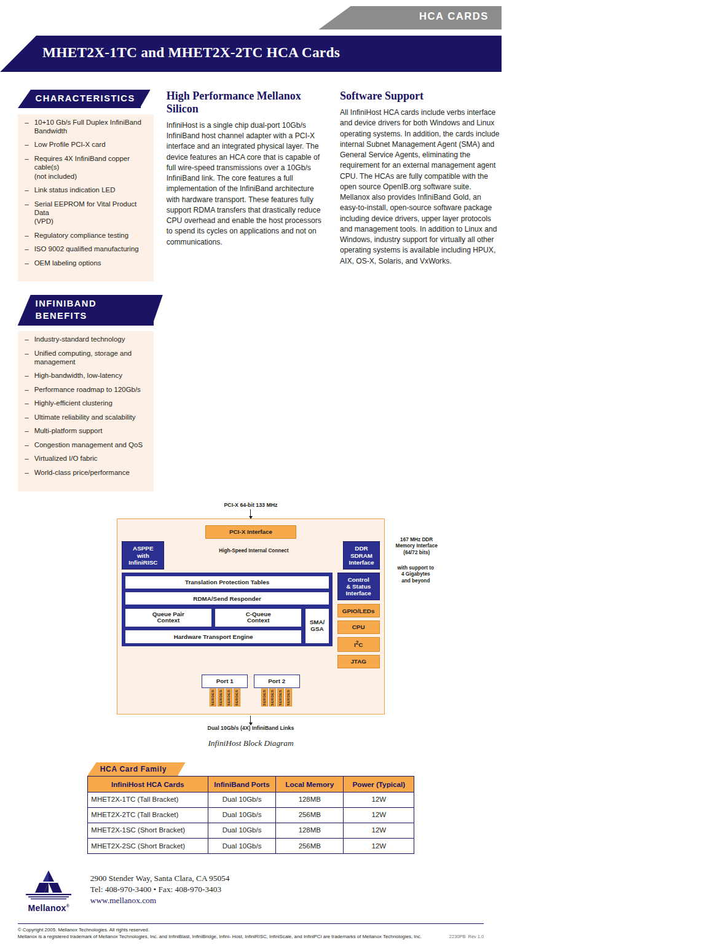HCA CARDS
MHET2X-1TC and MHET2X-2TC HCA Cards
CHARACTERISTICS
10+10 Gb/s Full Duplex InfiniBandBandwidth
Low Profile PCI-X card
Requires 4X InfiniBand copper cable(s)(not included)
Link status indication LED
Serial EEPROM for Vital Product Data(VPD)
Regulatory compliance testing
ISO 9002 qualified manufacturing
OEM labeling options
INFINIBAND BENEFITS
Industry-standard technology
Unified computing, storage andmanagement
High-bandwidth, low-latency
Performance roadmap to 120Gb/s
Highly-efficient clustering
Ultimate reliability and scalability
Multi-platform support
Congestion management and QoS
Virtualized I/O fabric
World-class price/performance
High Performance Mellanox Silicon
InfiniHost is a single chip dual-port 10Gb/s InfiniBand host channel adapter with a PCI-X interface and an integrated physical layer. The device features an HCA core that is capable of full wire-speed transmissions over a 10Gb/s InfiniBand link. The core features a full implementation of the InfiniBand architecture with hardware transport. These features fully support RDMA transfers that drastically reduce CPU overhead and enable the host processors to spend its cycles on applications and not on communications.
Software Support
All InfiniHost HCA cards include verbs interface and device drivers for both Windows and Linux operating systems. In addition, the cards include internal Subnet Management Agent (SMA) and General Service Agents, eliminating the requirement for an external management agent CPU. The HCAs are fully compatible with the open source OpenIB.org software suite. Mellanox also provides InfiniBand Gold, an easy-to-install, open-source software package including device drivers, upper layer protocols and management tools. In addition to Linux and Windows, industry support for virtually all other operating systems is available including HPUX, AIX, OS-X, Solaris, and VxWorks.
PCI-X 64-bit 133 MHz
167 MHz DDR
Memory Interface
(64/72 bits)
with support to
4 Gigabytes
and beyond
PCI-X Interface
ASPPE
with
InfiniRISC
High-Speed Internal Connect
DDR
SDRAM
Interface
Translation Protection Tables
RDMA/Send Responder
Queue Pair
Context
C-Queue
Context
Hardware Transport Engine
SMA/
GSA
Control
& Status
Interface
GPIO/LEDs
CPU
I2C
JTAG
Port 1
SERDES
SERDES
SERDES
SERDES
Port 2
SERDES
SERDES
SERDES
SERDES
Dual 10Gb/s (4X) InfiniBand Links
InfiniHost Block Diagram
HCA Card Family
| InfiniHost HCA Cards | InfiniBand Ports | Local Memory | Power (Typical) |
| --- | --- | --- | --- |
| MHET2X-1TC (Tall Bracket) | Dual 10Gb/s | 128MB | 12W |
| MHET2X-2TC (Tall Bracket) | Dual 10Gb/s | 256MB | 12W |
| MHET2X-1SC (Short Bracket) | Dual 10Gb/s | 128MB | 12W |
| MHET2X-2SC (Short Bracket) | Dual 10Gb/s | 256MB | 12W |
Mellanox®
2900 Stender Way, Santa Clara, CA 95054
Tel: 408-970-3400 • Fax: 408-970-3403
www.mellanox.com
© Copyright 2005. Mellanox Technologies. All rights reserved.
Mellanox is a registered trademark of Mellanox Technologies, Inc. and InfiniBlast, InfiniBridge, Infini- Host, InfiniRISC, InfiniScale, and InfiniPCI are trademarks of Mellanox Technologies, Inc. 2230PB Rev 1.0